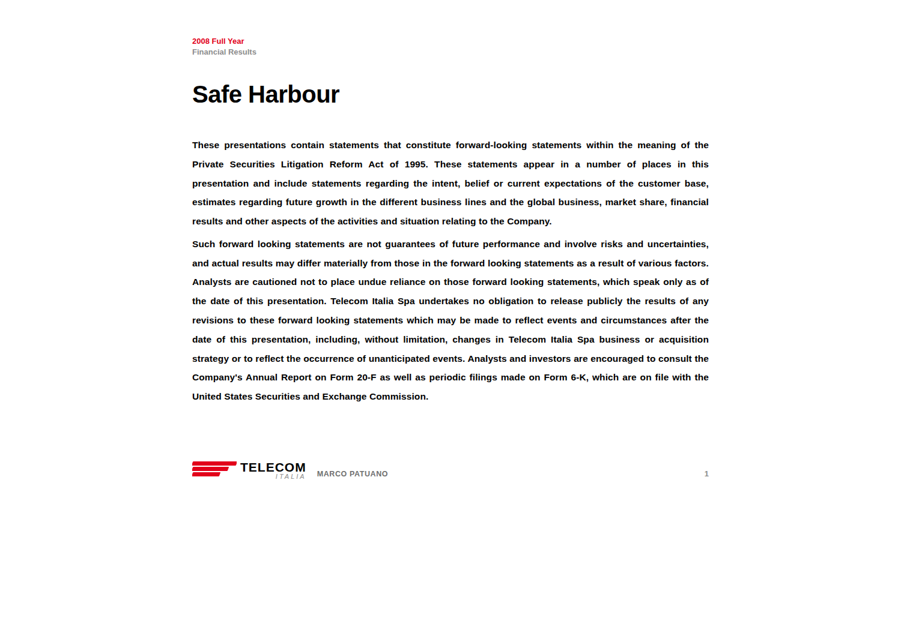2008 Full Year
Financial Results
Safe Harbour
These presentations contain statements that constitute forward-looking statements within the meaning of the Private Securities Litigation Reform Act of 1995. These statements appear in a number of places in this presentation and include statements regarding the intent, belief or current expectations of the customer base, estimates regarding future growth in the different business lines and the global business, market share, financial results and other aspects of the activities and situation relating to the Company.
Such forward looking statements are not guarantees of future performance and involve risks and uncertainties, and actual results may differ materially from those in the forward looking statements as a result of various factors. Analysts are cautioned not to place undue reliance on those forward looking statements, which speak only as of the date of this presentation. Telecom Italia Spa undertakes no obligation to release publicly the results of any revisions to these forward looking statements which may be made to reflect events and circumstances after the date of this presentation, including, without limitation, changes in Telecom Italia Spa business or acquisition strategy or to reflect the occurrence of unanticipated events. Analysts and investors are encouraged to consult the Company's Annual Report on Form 20-F as well as periodic filings made on Form 6-K, which are on file with the United States Securities and Exchange Commission.
TELECOM ITALIA
MARCO PATUANO
1